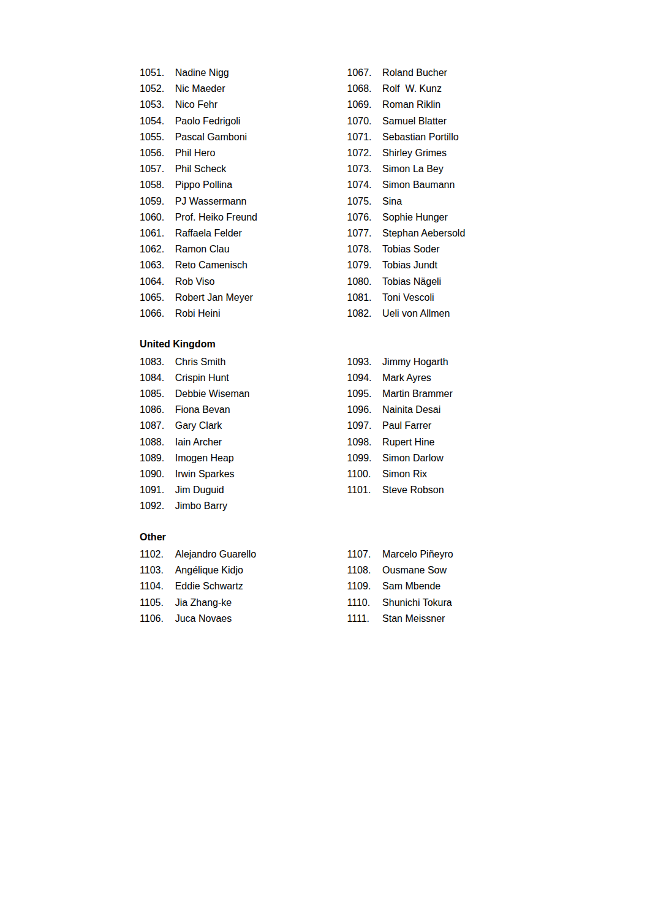| 1051. | Nadine Nigg |
| 1052. | Nic Maeder |
| 1053. | Nico Fehr |
| 1054. | Paolo Fedrigoli |
| 1055. | Pascal Gamboni |
| 1056. | Phil Hero |
| 1057. | Phil Scheck |
| 1058. | Pippo Pollina |
| 1059. | PJ Wassermann |
| 1060. | Prof. Heiko Freund |
| 1061. | Raffaela Felder |
| 1062. | Ramon Clau |
| 1063. | Reto Camenisch |
| 1064. | Rob Viso |
| 1065. | Robert Jan Meyer |
| 1066. | Robi Heini |
| 1067. | Roland Bucher |
| 1068. | Rolf W. Kunz |
| 1069. | Roman Riklin |
| 1070. | Samuel Blatter |
| 1071. | Sebastian Portillo |
| 1072. | Shirley Grimes |
| 1073. | Simon La Bey |
| 1074. | Simon Baumann |
| 1075. | Sina |
| 1076. | Sophie Hunger |
| 1077. | Stephan Aebersold |
| 1078. | Tobias Soder |
| 1079. | Tobias Jundt |
| 1080. | Tobias Nägeli |
| 1081. | Toni Vescoli |
| 1082. | Ueli von Allmen |
United Kingdom
| 1083. | Chris Smith |
| 1084. | Crispin Hunt |
| 1085. | Debbie Wiseman |
| 1086. | Fiona Bevan |
| 1087. | Gary Clark |
| 1088. | Iain Archer |
| 1089. | Imogen Heap |
| 1090. | Irwin Sparkes |
| 1091. | Jim Duguid |
| 1092. | Jimbo Barry |
| 1093. | Jimmy Hogarth |
| 1094. | Mark Ayres |
| 1095. | Martin Brammer |
| 1096. | Nainita Desai |
| 1097. | Paul Farrer |
| 1098. | Rupert Hine |
| 1099. | Simon Darlow |
| 1100. | Simon Rix |
| 1101. | Steve Robson |
Other
| 1102. | Alejandro Guarello |
| 1103. | Angélique Kidjo |
| 1104. | Eddie Schwartz |
| 1105. | Jia Zhang-ke |
| 1106. | Juca Novaes |
| 1107. | Marcelo Piñeyro |
| 1108. | Ousmane Sow |
| 1109. | Sam Mbende |
| 1110. | Shunichi Tokura |
| 1111. | Stan Meissner |